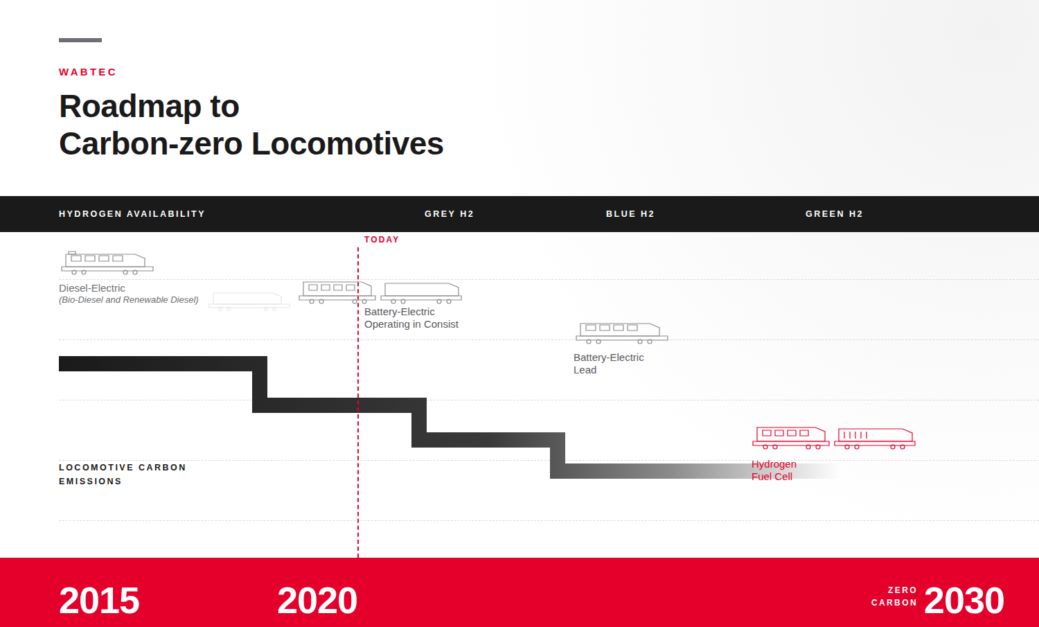WABTEC
Roadmap to
Carbon-zero Locomotives
HYDROGEN AVAILABILITY GREY H2 BLUE H2 GREEN H2
TODAY
Diesel-Electric(Bio-Diesel and Renewable Diesel)
Battery-Electric
Operating in Consist
Battery-Electric
Lead
Hydrogen
Fuel Cell
LOCOMOTIVE CARBON
EMISSIONS
2015 2020 ZERO
CARBON 2030